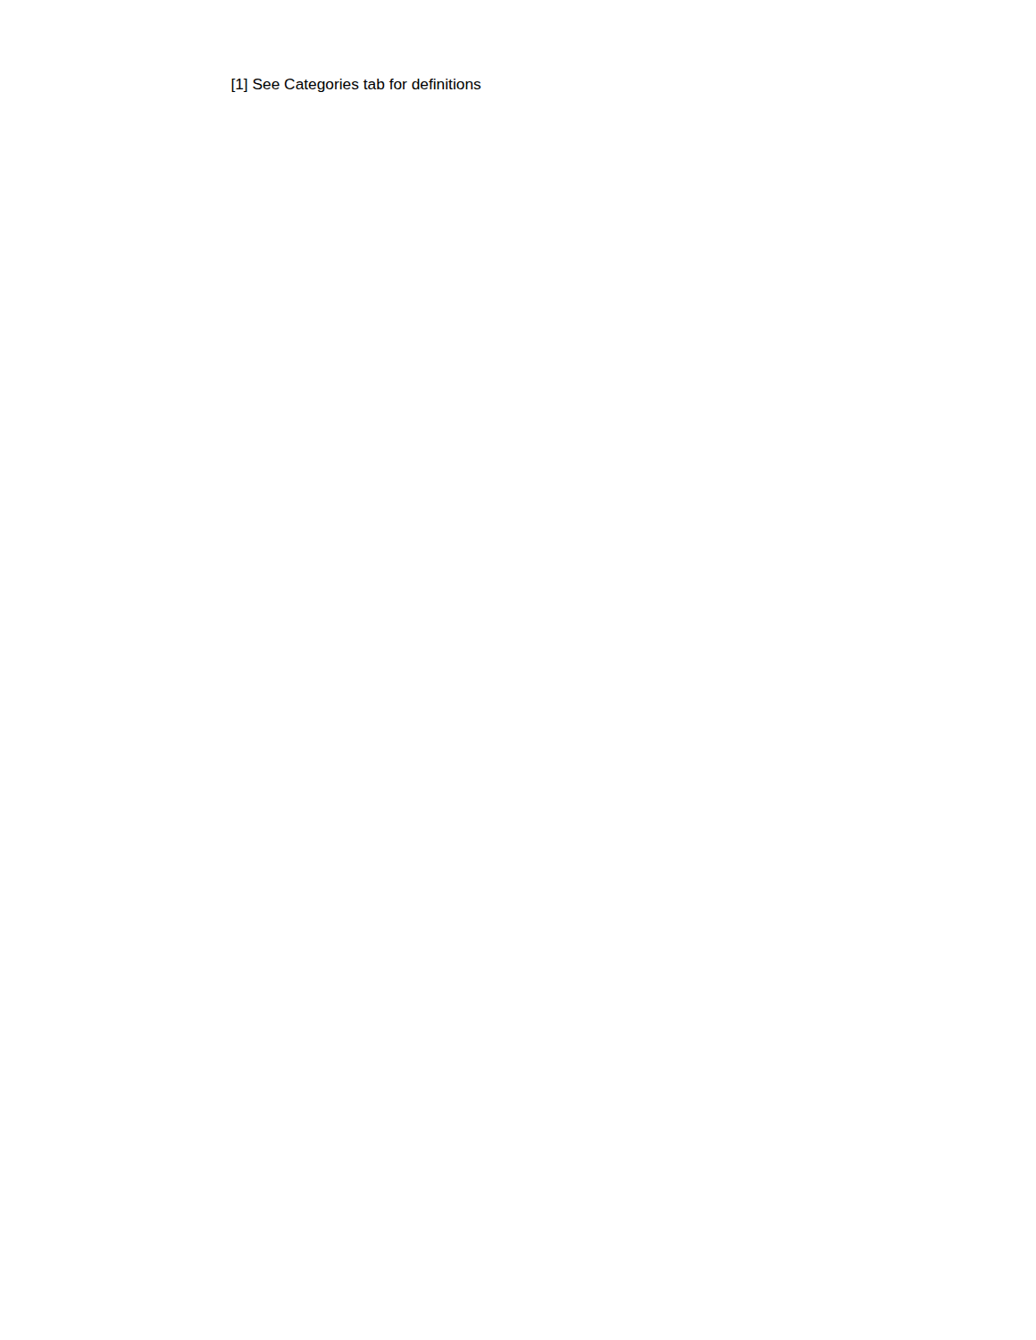[1] See Categories tab for definitions